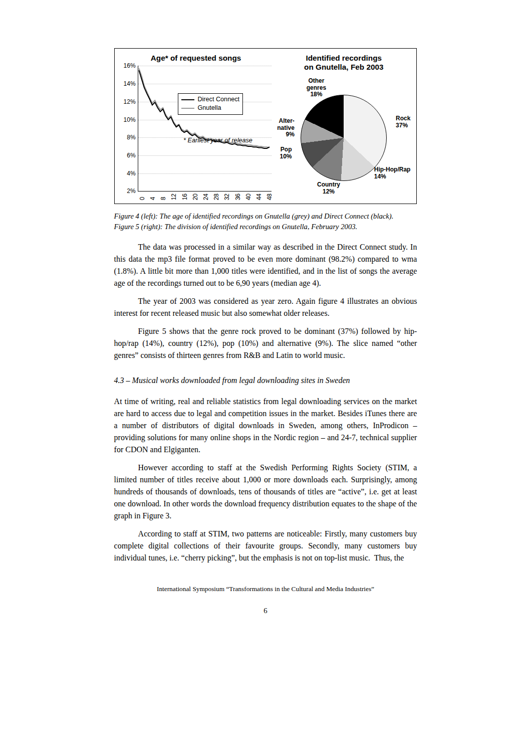Age* of requested songs
16% 14% 12% 10% 8% 6% 4% 2%
Direct Connect
Gnutella
* Earliest year of release
04812162024283236404448
Identified recordings
on Gnutella, Feb 2003
Rock
37%
Hip-Hop/Rap
14%
Country
12%
Pop
10%
Alter-
native
9%
Other
genres
18%
Figure 4 (left): The age of identified recordings on Gnutella (grey) and Direct Connect (black).
Figure 5 (right): The division of identified recordings on Gnutella, February 2003.
The data was processed in a similar way as described in the Direct Connect study. In this data the mp3 file format proved to be even more dominant (98.2%) compared to wma (1.8%). A little bit more than 1,000 titles were identified, and in the list of songs the average age of the recordings turned out to be 6,90 years (median age 4).
The year of 2003 was considered as year zero. Again figure 4 illustrates an obvious interest for recent released music but also somewhat older releases.
Figure 5 shows that the genre rock proved to be dominant (37%) followed by hip-hop/rap (14%), country (12%), pop (10%) and alternative (9%). The slice named “other genres” consists of thirteen genres from R&B and Latin to world music.
4.3 – Musical works downloaded from legal downloading sites in Sweden
At time of writing, real and reliable statistics from legal downloading services on the market are hard to access due to legal and competition issues in the market. Besides iTunes there are a number of distributors of digital downloads in Sweden, among others, InProdicon – providing solutions for many online shops in the Nordic region – and 24-7, technical supplier for CDON and Elgiganten.
However according to staff at the Swedish Performing Rights Society (STIM, a limited number of titles receive about 1,000 or more downloads each. Surprisingly, among hundreds of thousands of downloads, tens of thousands of titles are “active”, i.e. get at least one download. In other words the download frequency distribution equates to the shape of the graph in Figure 3.
According to staff at STIM, two patterns are noticeable: Firstly, many customers buy complete digital collections of their favourite groups. Secondly, many customers buy individual tunes, i.e. “cherry picking”, but the emphasis is not on top-list music. Thus, the
International Symposium “Transformations in the Cultural and Media Industries”
6